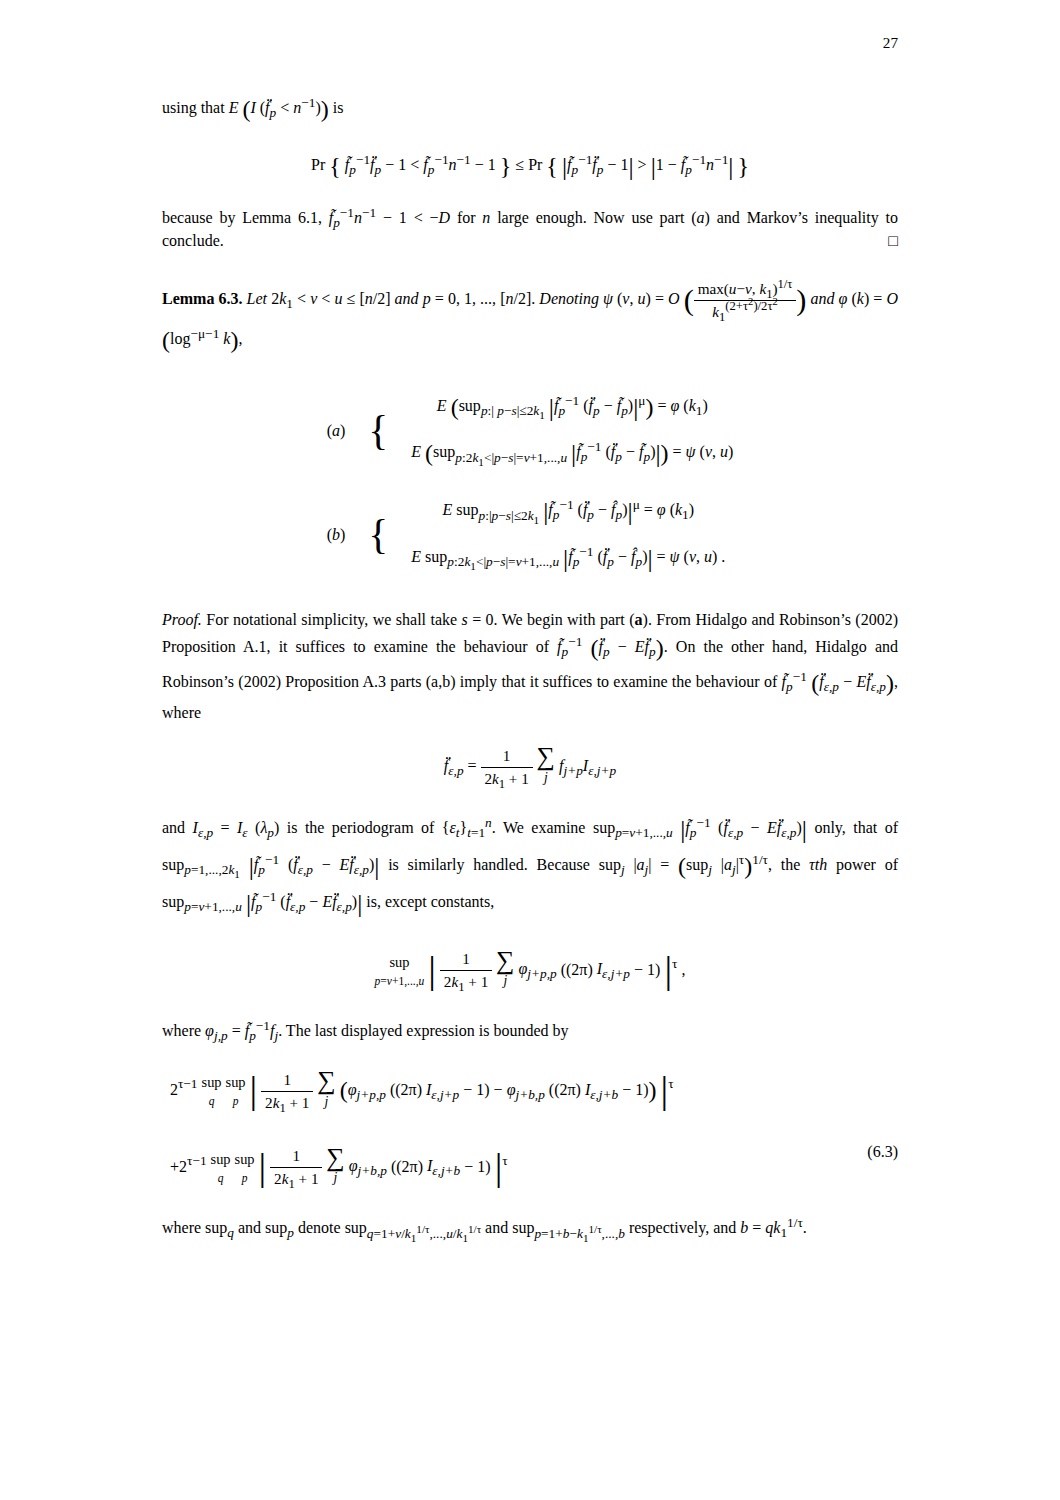27
using that E (I (f̈̈p < n−1)) is
Pr { f̃p−1f̈̈p − 1 < f̃p−1n−1 − 1 } ≤ Pr { |f̃p−1f̈̈p − 1| > |1 − f̃p−1n−1| }
because by Lemma 6.1, f̃p−1n−1 − 1 < −D for n large enough. Now use part (a) and Markov’s inequality to conclude. □
Lemma 6.3. Let 2k1 < v < u ≤ [n/2] and p = 0, 1, ..., [n/2]. Denoting ψ (v, u) = O (max(u−v, k1)1/τ k1(2+τ2)/2τ2) and φ (k) = O (log−μ−1 k),
| ( a ) | { | / E ( sup p :/ p − s /≤2 k 1 / f̃ p −1 ( f̈̈ p − f̃ p ) / μ ) = φ ( k 1 ) / / E ( sup p :2 k 1 </ p − s /= v +1,..., u / f̃ p −1 ( f̈̈ p − f̃ p ) / ) = ψ ( v , u ) / |
| ( b ) | { | / E sup p :/ p − s /≤2 k 1 / f̃ p −1 ( f̈̈ p − f̂ p ) / μ = φ ( k 1 ) / / E sup p :2 k 1 </ p − s /= v +1,..., u / f̃ p −1 ( f̈̈ p − f̂ p ) / = ψ ( v , u ) . / |
Proof. For notational simplicity, we shall take s = 0. We begin with part (a). From Hidalgo and Robinson’s (2002) Proposition A.1, it suffices to examine the behaviour of f̃p−1 (f̈̈p − Ef̈̈p). On the other hand, Hidalgo and Robinson’s (2002) Proposition A.3 parts (a,b) imply that it suffices to examine the behaviour of f̃p−1 (f̈̈ε,p − Ef̈̈ε,p), where
f̈̈ε,p = 12k1 + 1 ∑j fj+pIε,j+p
and Iε,p = Iε (λp) is the periodogram of {εt}t=1n. We examine supp=v+1,...,u |f̃p−1 (f̈̈ε,p − Ef̈̈ε,p)| only, that of supp=1,...,2k1 |f̃p−1 (f̈̈ε,p − Ef̈̈ε,p)| is similarly handled. Because supj |aj| = (supj |aj|τ)1/τ, the τth power of supp=v+1,...,u |f̃p−1 (f̈̈ε,p − Ef̈̈ε,p)| is, except constants,
sup p=v+1,...,u | 12k1 + 1 ∑j φj+p,p ((2π) Iε,j+p − 1) |τ ,
where φj,p = f̃p−1fj. The last displayed expression is bounded by
2τ−1 sup q sup p | 12k1 + 1 ∑j (φj+p,p ((2π) Iε,j+p − 1) − φj+b,p ((2π) Iε,j+b − 1)) |τ
+2τ−1 sup q sup p | 12k1 + 1 ∑j φj+b,p ((2π) Iε,j+b − 1) |τ (6.3)
where supq and supp denote supq=1+v/k11/τ,...,u/k11/τ and supp=1+b−k11/τ,...,b respectively, and b = qk11/τ.